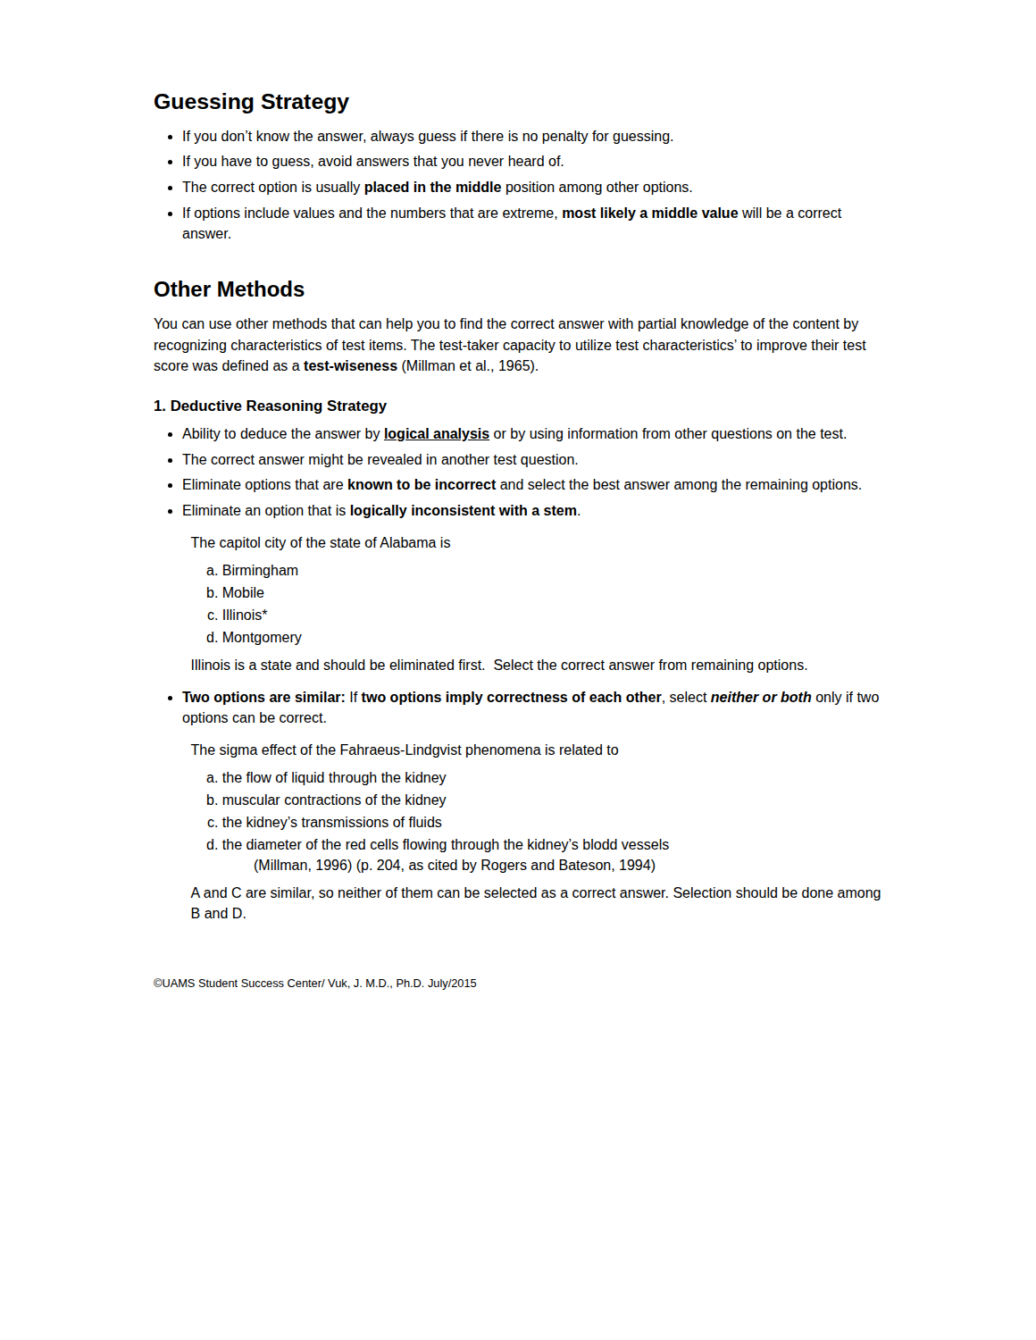Guessing Strategy
If you don’t know the answer, always guess if there is no penalty for guessing.
If you have to guess, avoid answers that you never heard of.
The correct option is usually placed in the middle position among other options.
If options include values and the numbers that are extreme, most likely a middle value will be a correct answer.
Other Methods
You can use other methods that can help you to find the correct answer with partial knowledge of the content by recognizing characteristics of test items. The test-taker capacity to utilize test characteristics’ to improve their test score was defined as a test-wiseness (Millman et al., 1965).
1. Deductive Reasoning Strategy
Ability to deduce the answer by logical analysis or by using information from other questions on the test.
The correct answer might be revealed in another test question.
Eliminate options that are known to be incorrect and select the best answer among the remaining options.
Eliminate an option that is logically inconsistent with a stem.
The capitol city of the state of Alabama is
Birmingham
Mobile
Illinois*
Montgomery
Illinois is a state and should be eliminated first. Select the correct answer from remaining options.
Two options are similar: If two options imply correctness of each other, select neither or both only if two options can be correct.
The sigma effect of the Fahraeus-Lindgvist phenomena is related to
the flow of liquid through the kidney
muscular contractions of the kidney
the kidney’s transmissions of fluids
the diameter of the red cells flowing through the kidney’s blodd vessels
(Millman, 1996) (p. 204, as cited by Rogers and Bateson, 1994)
A and C are similar, so neither of them can be selected as a correct answer. Selection should be done among B and D.
©UAMS Student Success Center/ Vuk, J. M.D., Ph.D. July/2015